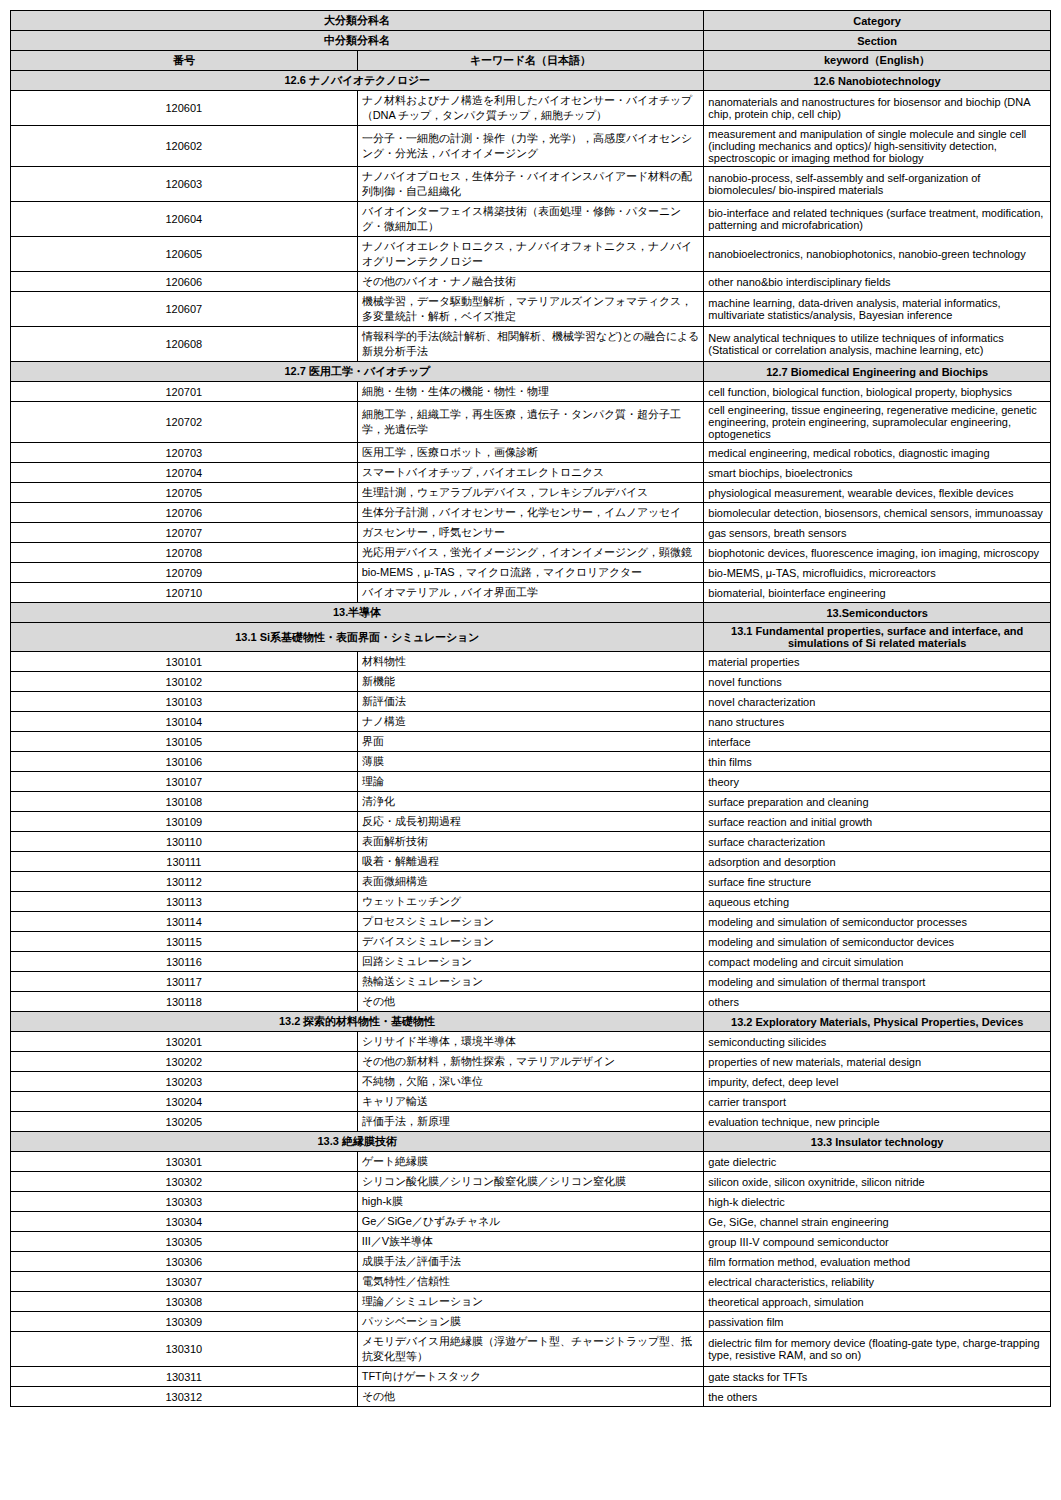| 大分類分科名 | Category |
| --- | --- |
| 中分類分科名 | Section |
| 番号 | キーワード名（日本語） | keyword（English） |
| 12.6 ナノバイオテクノロジー | 12.6 Nanobiotechnology |
| 120601 | ナノ材料およびナノ構造を利用したバイオセンサー・バイオチップ（DNA チップ，タンパク質チップ，細胞チップ） | nanomaterials and nanostructures for biosensor and biochip (DNA chip, protein chip, cell chip) |
| 120602 | 一分子・一細胞の計測・操作（力学，光学），高感度バイオセンシング・分光法，バイオイメージング | measurement and manipulation of single molecule and single cell (including mechanics and optics)/ high-sensitivity detection, spectroscopic or imaging method for biology |
| 120603 | ナノバイオプロセス，生体分子・バイオインスパイアード材料の配列制御・自己組織化 | nanobio-process, self-assembly and self-organization of biomolecules/ bio-inspired materials |
| 120604 | バイオインターフェイス構築技術（表面処理・修飾・パターニング・微細加工） | bio-interface and related techniques (surface treatment, modification, patterning and microfabrication) |
| 120605 | ナノバイオエレクトロニクス，ナノバイオフォトニクス，ナノバイオグリーンテクノロジー | nanobioelectronics, nanobiophotonics, nanobio-green technology |
| 120606 | その他のバイオ・ナノ融合技術 | other nano&bio interdisciplinary fields |
| 120607 | 機械学習，データ駆動型解析，マテリアルズインフォマティクス，多変量統計・解析，ベイズ推定 | machine learning, data-driven analysis, material informatics, multivariate statistics/analysis, Bayesian inference |
| 120608 | 情報科学的手法(統計解析、相関解析、機械学習など)との融合による新規分析手法 | New analytical techniques to utilize techniques of informatics (Statistical or correlation analysis, machine learning, etc) |
| 12.7 医用工学・バイオチップ | 12.7 Biomedical Engineering and Biochips |
| 120701 | 細胞・生物・生体の機能・物性・物理 | cell function, biological function, biological property, biophysics |
| 120702 | 細胞工学，組織工学，再生医療，遺伝子・タンパク質・超分子工学，光遺伝学 | cell engineering, tissue engineering, regenerative medicine, genetic engineering, protein engineering, supramolecular engineering, optogenetics |
| 120703 | 医用工学，医療ロボット，画像診断 | medical engineering, medical robotics, diagnostic imaging |
| 120704 | スマートバイオチップ，バイオエレクトロニクス | smart biochips, bioelectronics |
| 120705 | 生理計測，ウェアラブルデバイス，フレキシブルデバイス | physiological measurement, wearable devices, flexible devices |
| 120706 | 生体分子計測，バイオセンサー，化学センサー，イムノアッセイ | biomolecular detection, biosensors, chemical sensors, immunoassay |
| 120707 | ガスセンサー，呼気センサー | gas sensors, breath sensors |
| 120708 | 光応用デバイス，蛍光イメージング，イオンイメージング，顕微鏡 | biophotonic devices, fluorescence imaging, ion imaging, microscopy |
| 120709 | bio-MEMS，μ-TAS，マイクロ流路，マイクロリアクター | bio-MEMS, μ-TAS, microfluidics, microreactors |
| 120710 | バイオマテリアル，バイオ界面工学 | biomaterial, biointerface engineering |
| 13.半導体 | 13.Semiconductors |
| 13.1 Si系基礎物性・表面界面・シミュレーション | 13.1 Fundamental properties, surface and interface, and simulations of Si related materials |
| 130101 | 材料物性 | material properties |
| 130102 | 新機能 | novel functions |
| 130103 | 新評価法 | novel characterization |
| 130104 | ナノ構造 | nano structures |
| 130105 | 界面 | interface |
| 130106 | 薄膜 | thin films |
| 130107 | 理論 | theory |
| 130108 | 清浄化 | surface preparation and cleaning |
| 130109 | 反応・成長初期過程 | surface reaction and initial growth |
| 130110 | 表面解析技術 | surface characterization |
| 130111 | 吸着・解離過程 | adsorption and desorption |
| 130112 | 表面微細構造 | surface fine structure |
| 130113 | ウェットエッチング | aqueous etching |
| 130114 | プロセスシミュレーション | modeling and simulation of semiconductor processes |
| 130115 | デバイスシミュレーション | modeling and simulation of semiconductor devices |
| 130116 | 回路シミュレーション | compact modeling and circuit simulation |
| 130117 | 熱輸送シミュレーション | modeling and simulation of thermal transport |
| 130118 | その他 | others |
| 13.2 探索的材料物性・基礎物性 | 13.2 Exploratory Materials, Physical Properties, Devices |
| 130201 | シリサイド半導体，環境半導体 | semiconducting silicides |
| 130202 | その他の新材料，新物性探索，マテリアルデザイン | properties of new materials, material design |
| 130203 | 不純物，欠陥，深い準位 | impurity, defect, deep level |
| 130204 | キャリア輸送 | carrier transport |
| 130205 | 評価手法，新原理 | evaluation technique, new principle |
| 13.3 絶縁膜技術 | 13.3 Insulator technology |
| 130301 | ゲート絶縁膜 | gate dielectric |
| 130302 | シリコン酸化膜／シリコン酸窒化膜／シリコン窒化膜 | silicon oxide, silicon oxynitride, silicon nitride |
| 130303 | high-k膜 | high-k dielectric |
| 130304 | Ge／SiGe／ひずみチャネル | Ge, SiGe, channel strain engineering |
| 130305 | III／V族半導体 | group III-V compound semiconductor |
| 130306 | 成膜手法／評価手法 | film formation method, evaluation method |
| 130307 | 電気特性／信頼性 | electrical characteristics, reliability |
| 130308 | 理論／シミュレーション | theoretical approach, simulation |
| 130309 | パッシベーション膜 | passivation film |
| 130310 | メモリデバイス用絶縁膜（浮遊ゲート型、チャージトラップ型、抵抗変化型等） | dielectric film for memory device (floating-gate type, charge-trapping type, resistive RAM, and so on) |
| 130311 | TFT向けゲートスタック | gate stacks for TFTs |
| 130312 | その他 | the others |